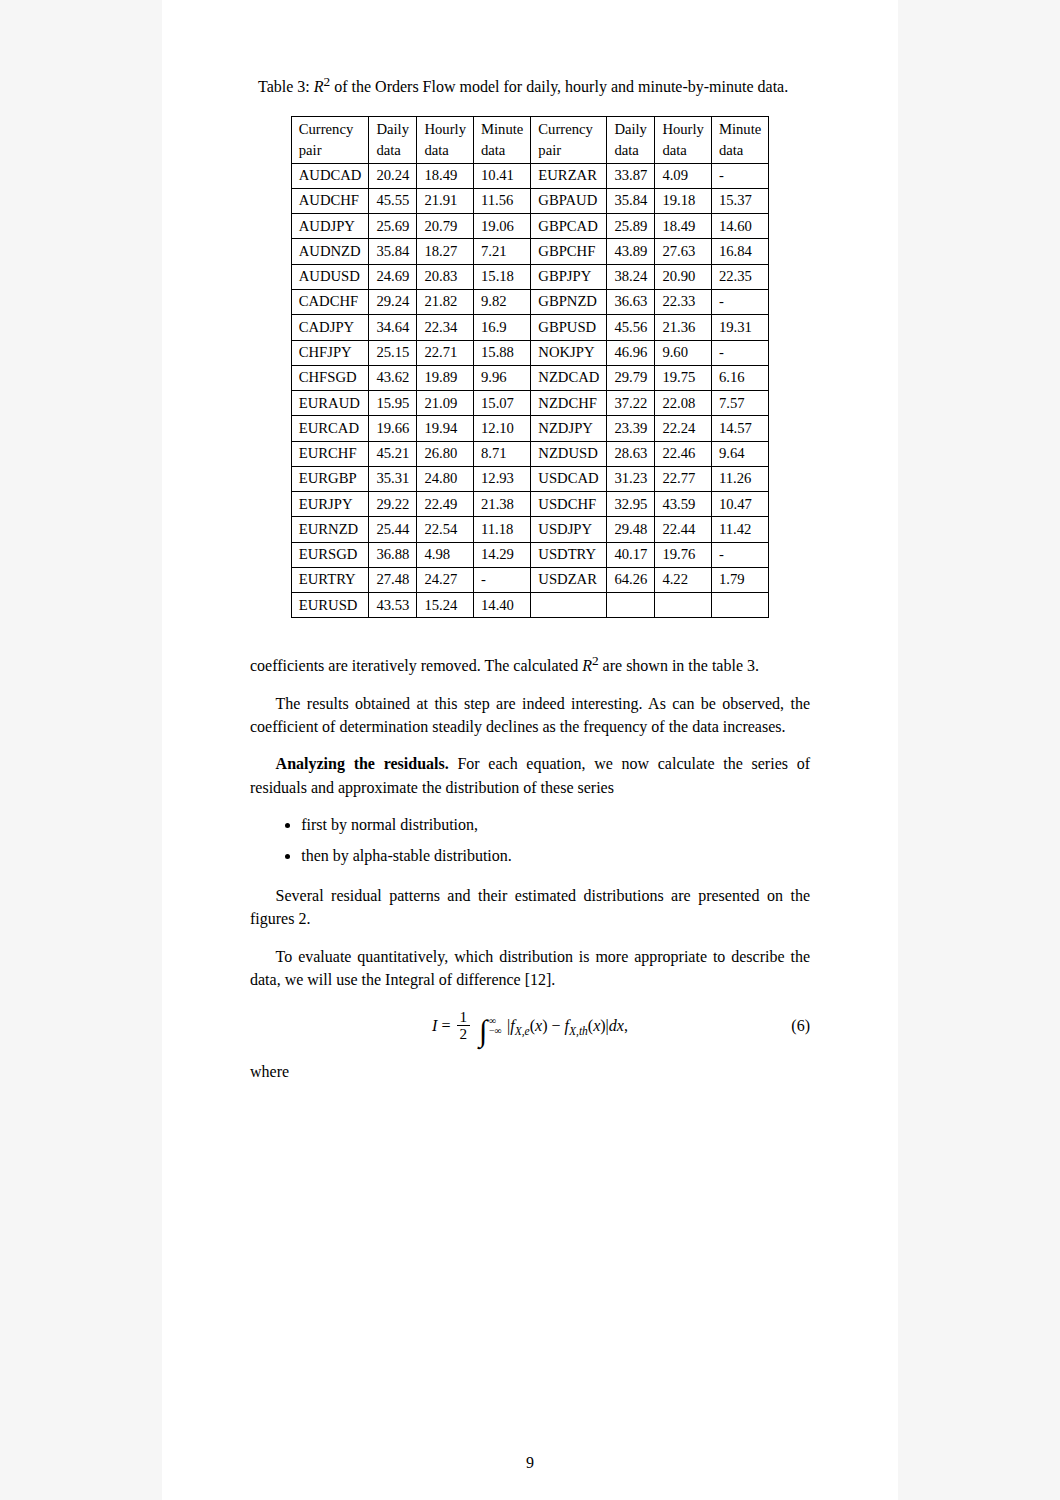Table 3: R2 of the Orders Flow model for daily, hourly and minute-by-minute data.
| Currency pair | Daily data | Hourly data | Minute data | Currency pair | Daily data | Hourly data | Minute data |
| AUDCAD | 20.24 | 18.49 | 10.41 | EURZAR | 33.87 | 4.09 | - |
| AUDCHF | 45.55 | 21.91 | 11.56 | GBPAUD | 35.84 | 19.18 | 15.37 |
| AUDJPY | 25.69 | 20.79 | 19.06 | GBPCAD | 25.89 | 18.49 | 14.60 |
| AUDNZD | 35.84 | 18.27 | 7.21 | GBPCHF | 43.89 | 27.63 | 16.84 |
| AUDUSD | 24.69 | 20.83 | 15.18 | GBPJPY | 38.24 | 20.90 | 22.35 |
| CADCHF | 29.24 | 21.82 | 9.82 | GBPNZD | 36.63 | 22.33 | - |
| CADJPY | 34.64 | 22.34 | 16.9 | GBPUSD | 45.56 | 21.36 | 19.31 |
| CHFJPY | 25.15 | 22.71 | 15.88 | NOKJPY | 46.96 | 9.60 | - |
| CHFSGD | 43.62 | 19.89 | 9.96 | NZDCAD | 29.79 | 19.75 | 6.16 |
| EURAUD | 15.95 | 21.09 | 15.07 | NZDCHF | 37.22 | 22.08 | 7.57 |
| EURCAD | 19.66 | 19.94 | 12.10 | NZDJPY | 23.39 | 22.24 | 14.57 |
| EURCHF | 45.21 | 26.80 | 8.71 | NZDUSD | 28.63 | 22.46 | 9.64 |
| EURGBP | 35.31 | 24.80 | 12.93 | USDCAD | 31.23 | 22.77 | 11.26 |
| EURJPY | 29.22 | 22.49 | 21.38 | USDCHF | 32.95 | 43.59 | 10.47 |
| EURNZD | 25.44 | 22.54 | 11.18 | USDJPY | 29.48 | 22.44 | 11.42 |
| EURSGD | 36.88 | 4.98 | 14.29 | USDTRY | 40.17 | 19.76 | - |
| EURTRY | 27.48 | 24.27 | - | USDZAR | 64.26 | 4.22 | 1.79 |
| EURUSD | 43.53 | 15.24 | 14.40 | | | | |
coefficients are iteratively removed. The calculated R2 are shown in the table 3.
The results obtained at this step are indeed interesting. As can be observed, the coefficient of determination steadily declines as the frequency of the data increases.
Analyzing the residuals. For each equation, we now calculate the series of residuals and approximate the distribution of these series
first by normal distribution,
then by alpha-stable distribution.
Several residual patterns and their estimated distributions are presented on the figures 2.
To evaluate quantitatively, which distribution is more appropriate to describe the data, we will use the Integral of difference [12].
I = 12 ∫∞−∞ |fX,e(x) − fX,th(x)|dx,
(6)
where
9